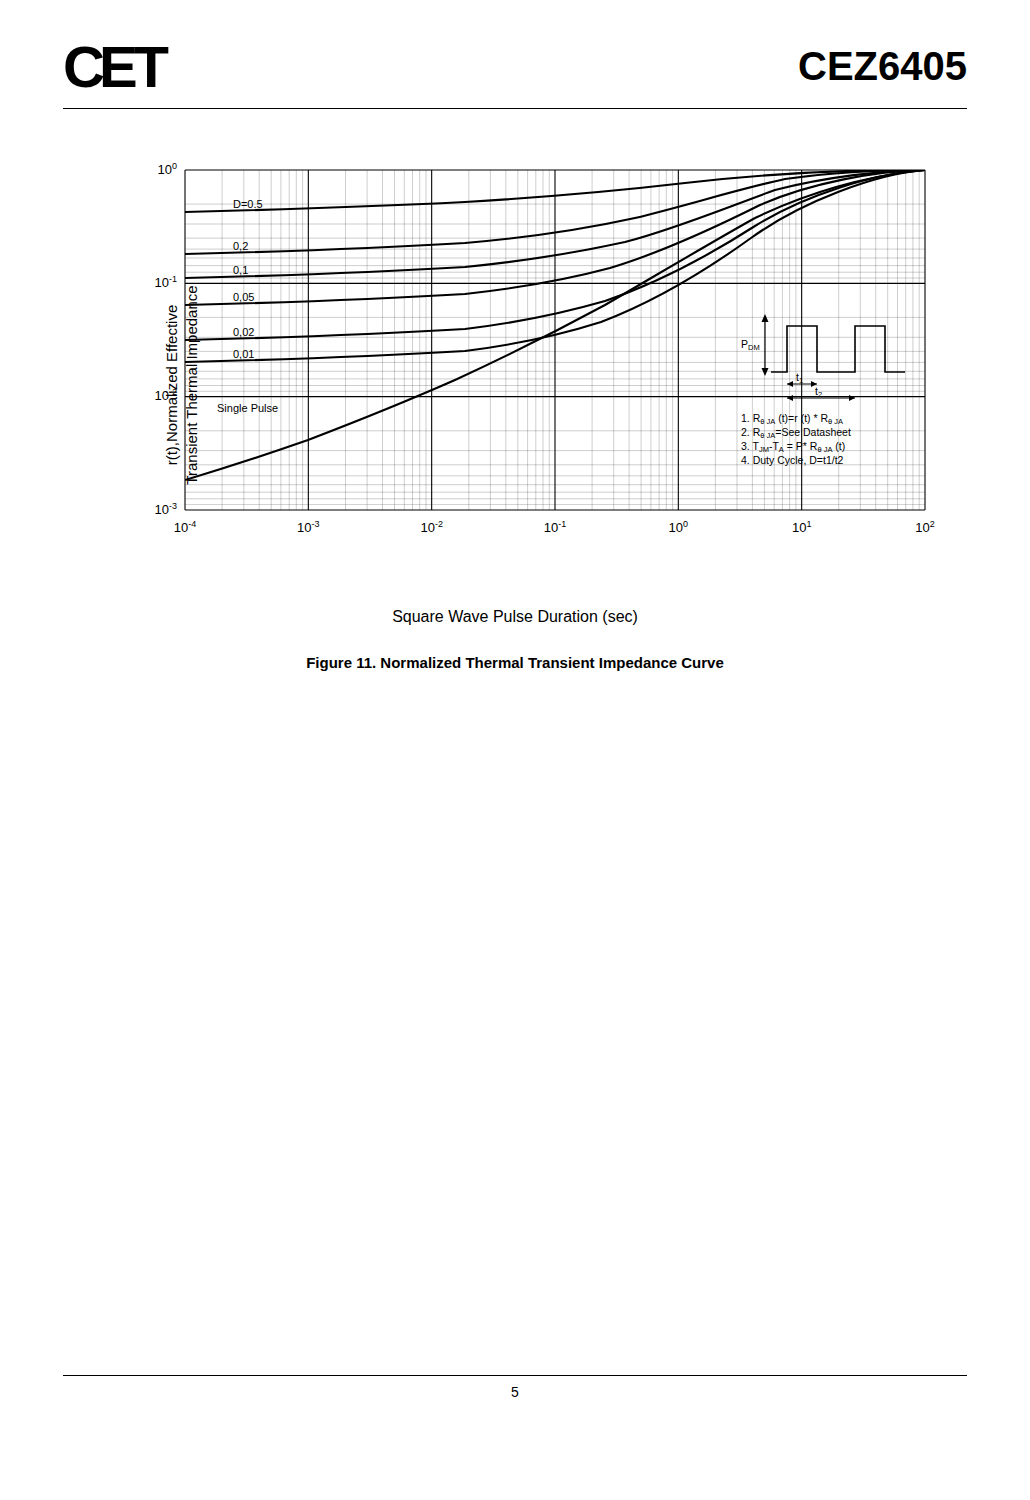CET
CEZ6405
r(t),Normalized Effective
Transient Thermal Impedance
decade 1: 1e-4 .. 1e-3 (x 120 -> 243.33) D=0.5 0,2 0,1 0,05 0,02 0,01 Single Pulse PDM t1 t2 1. Rθ JA (t)=r (t) * Rθ JA 2. Rθ JA=See Datasheet 3. TJM-TA = P* Rθ JA (t) 4. Duty Cycle, D=t1/t2 100 10-1 10-2 10-3 10-4 10-3 10-2 10-1 100 101 102
Square Wave Pulse Duration (sec)
Figure 11. Normalized Thermal Transient Impedance Curve
5